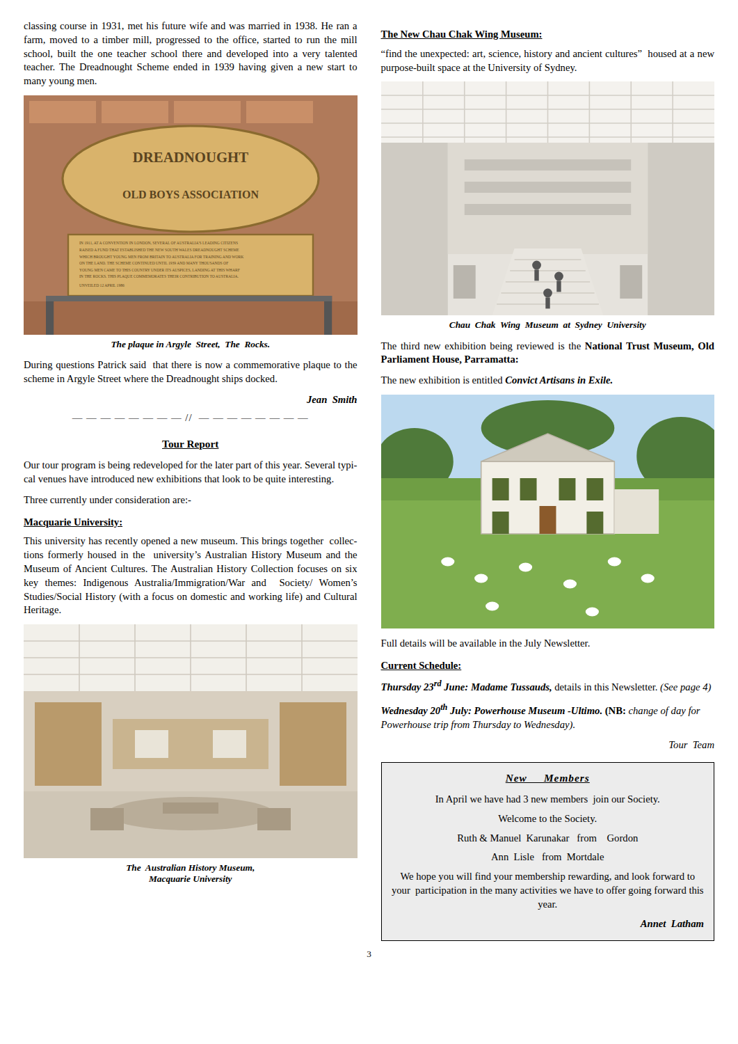classing course in 1931, met his future wife and was married in 1938. He ran a farm, moved to a timber mill, progressed to the office, started to run the mill school, built the one teacher school there and developed into a very talented teacher. The Dreadnought Scheme ended in 1939 having given a new start to many young men.
The plaque in Argyle Street, The Rocks.
During questions Patrick said that there is now a commemorative plaque to the scheme in Argyle Street where the Dreadnought ships docked.
Jean Smith
— — — — — — — — // — — — — — — — —
Tour Report
Our tour program is being redeveloped for the later part of this year. Several typical venues have introduced new exhibitions that look to be quite interesting.
Three currently under consideration are:-
Macquarie University:
This university has recently opened a new museum. This brings together collections formerly housed in the university’s Australian History Museum and the Museum of Ancient Cultures. The Australian History Collection focuses on six key themes: Indigenous Australia/Immigration/War and Society/ Women’s Studies/Social History (with a focus on domestic and working life) and Cultural Heritage.
The Australian History Museum,
Macquarie University
The New Chau Chak Wing Museum:
“find the unexpected: art, science, history and ancient cultures” housed at a new purpose-built space at the University of Sydney.
Chau Chak Wing Museum at Sydney University
The third new exhibition being reviewed is the National Trust Museum, Old Parliament House, Parramatta:
The new exhibition is entitled Convict Artisans in Exile.
Full details will be available in the July Newsletter.
Current Schedule:
Thursday 23rd June: Madame Tussauds, details in this Newsletter. (See page 4)
Wednesday 20th July: Powerhouse Museum -Ultimo. (NB: change of day for Powerhouse trip from Thursday to Wednesday).
Tour Team
New Members
In April we have had 3 new members join our Society.
Welcome to the Society.
Ruth & Manuel Karunakar from Gordon
Ann Lisle from Mortdale
We hope you will find your membership rewarding, and look forward to your participation in the many activities we have to offer going forward this year.
Annet Latham
3